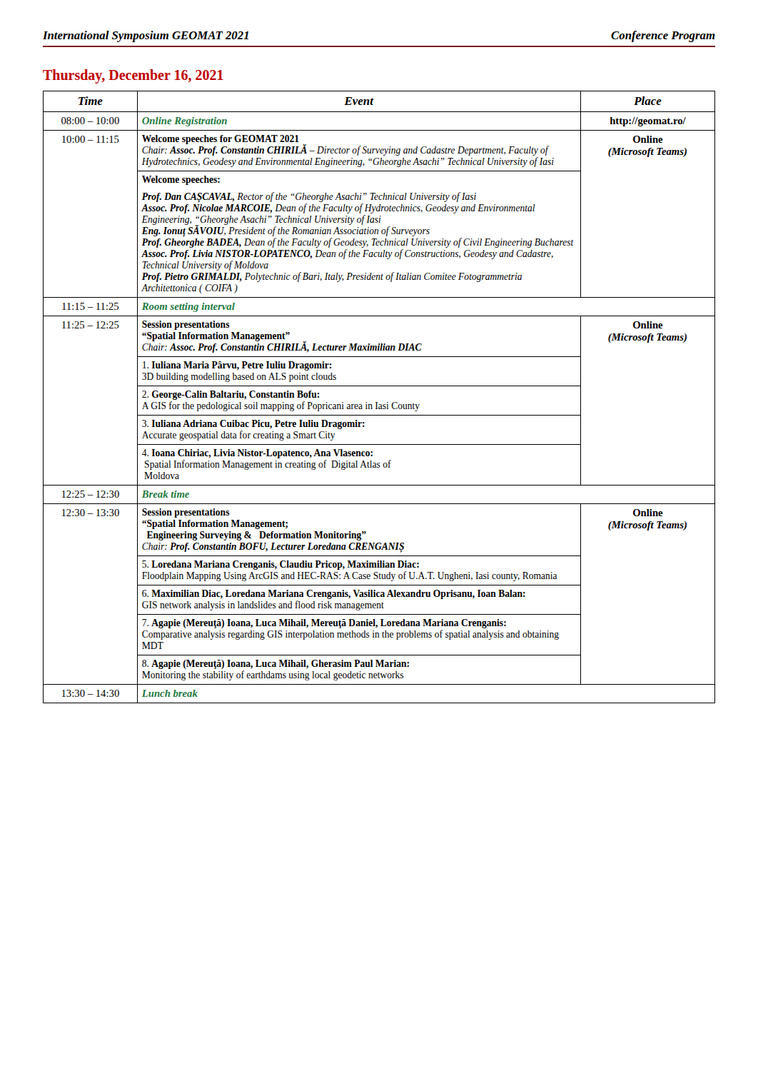International Symposium GEOMAT 2021 Conference Program
Thursday, December 16, 2021
| Time | Event | Place |
| --- | --- | --- |
| 08:00 – 10:00 | Online Registration | http://geomat.ro/ |
| 10:00 – 11:15 | / Welcome speeches for GEOMAT 2021 Chair: Assoc. Prof. Constantin CHIRILĂ – Director of Surveying and Cadastre Department, Faculty of Hydrotechnics, Geodesy and Environmental Engineering, “Gheorghe Asachi” Technical University of Iasi / / Welcome speeches: Prof. Dan CAȘCAVAL, Rector of the “Gheorghe Asachi” Technical University of Iasi Assoc. Prof. Nicolae MARCOIE, Dean of the Faculty of Hydrotechnics, Geodesy and Environmental Engineering, “Gheorghe Asachi” Technical University of Iasi Eng. Ionuț SĂVOIU , President of the Romanian Association of Surveyors Prof. Gheorghe BADEA, Dean of the Faculty of Geodesy, Technical University of Civil Engineering Bucharest Assoc. Prof. Livia NISTOR-LOPATENCO, Dean of the Faculty of Constructions, Geodesy and Cadastre, Technical University of Moldova Prof. Pietro GRIMALDI, Polytechnic of Bari, Italy, President of Italian Comitee Fotogrammetria Architettonica ( COIFA ) / | Online (Microsoft Teams) |
| 11:15 – 11:25 | Room setting interval |
| 11:25 – 12:25 | / Session presentations “Spatial Information Management” Chair: Assoc. Prof. Constantin CHIRILĂ, Lecturer Maximilian DIAC / / 1. Iuliana Maria Pârvu, Petre Iuliu Dragomir: 3D building modelling based on ALS point clouds / / 2. George-Calin Baltariu, Constantin Bofu: A GIS for the pedological soil mapping of Popricani area in Iasi County / / 3. Iuliana Adriana Cuibac Picu, Petre Iuliu Dragomir: Accurate geospatial data for creating a Smart City / / 4. Ioana Chiriac, Livia Nistor-Lopatenco, Ana Vlasenco: Spatial Information Management in creating of Digital Atlas of Moldova / | Online (Microsoft Teams) |
| 12:25 – 12:30 | Break time |
| 12:30 – 13:30 | / Session presentations “Spatial Information Management; Engineering Surveying & Deformation Monitoring” Chair: Prof. Constantin BOFU, Lecturer Loredana CRENGANIȘ / / 5. Loredana Mariana Crenganis, Claudiu Pricop, Maximilian Diac: Floodplain Mapping Using ArcGIS and HEC-RAS: A Case Study of U.A.T. Ungheni, Iasi county, Romania / / 6. Maximilian Diac, Loredana Mariana Crenganis, Vasilica Alexandru Oprisanu, Ioan Balan: GIS network analysis in landslides and flood risk management / / 7. Agapie (Mereuţă) Ioana, Luca Mihail, Mereuţă Daniel, Loredana Mariana Crenganis: Comparative analysis regarding GIS interpolation methods in the problems of spatial analysis and obtaining MDT / / 8. Agapie (Mereuţă) Ioana, Luca Mihail, Gherasim Paul Marian: Monitoring the stability of earthdams using local geodetic networks / | Online (Microsoft Teams) |
| 13:30 – 14:30 | Lunch break |